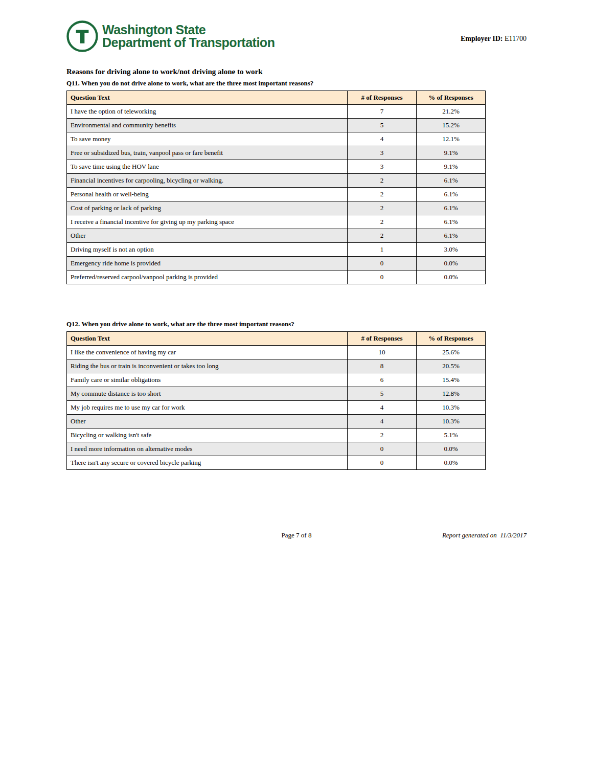Washington State
Department of Transportation
Employer ID: E11700
Reasons for driving alone to work/not driving alone to work
Q11. When you do not drive alone to work, what are the three most important reasons?
| Question Text | # of Responses | % of Responses |
| --- | --- | --- |
| I have the option of teleworking | 7 | 21.2% |
| Environmental and community benefits | 5 | 15.2% |
| To save money | 4 | 12.1% |
| Free or subsidized bus, train, vanpool pass or fare benefit | 3 | 9.1% |
| To save time using the HOV lane | 3 | 9.1% |
| Financial incentives for carpooling, bicycling or walking. | 2 | 6.1% |
| Personal health or well-being | 2 | 6.1% |
| Cost of parking or lack of parking | 2 | 6.1% |
| I receive a financial incentive for giving up my parking space | 2 | 6.1% |
| Other | 2 | 6.1% |
| Driving myself is not an option | 1 | 3.0% |
| Emergency ride home is provided | 0 | 0.0% |
| Preferred/reserved carpool/vanpool parking is provided | 0 | 0.0% |
Q12. When you drive alone to work, what are the three most important reasons?
| Question Text | # of Responses | % of Responses |
| --- | --- | --- |
| I like the convenience of having my car | 10 | 25.6% |
| Riding the bus or train is inconvenient or takes too long | 8 | 20.5% |
| Family care or similar obligations | 6 | 15.4% |
| My commute distance is too short | 5 | 12.8% |
| My job requires me to use my car for work | 4 | 10.3% |
| Other | 4 | 10.3% |
| Bicycling or walking isn't safe | 2 | 5.1% |
| I need more information on alternative modes | 0 | 0.0% |
| There isn't any secure or covered bicycle parking | 0 | 0.0% |
Page 7 of 8
Report generated on 11/3/2017